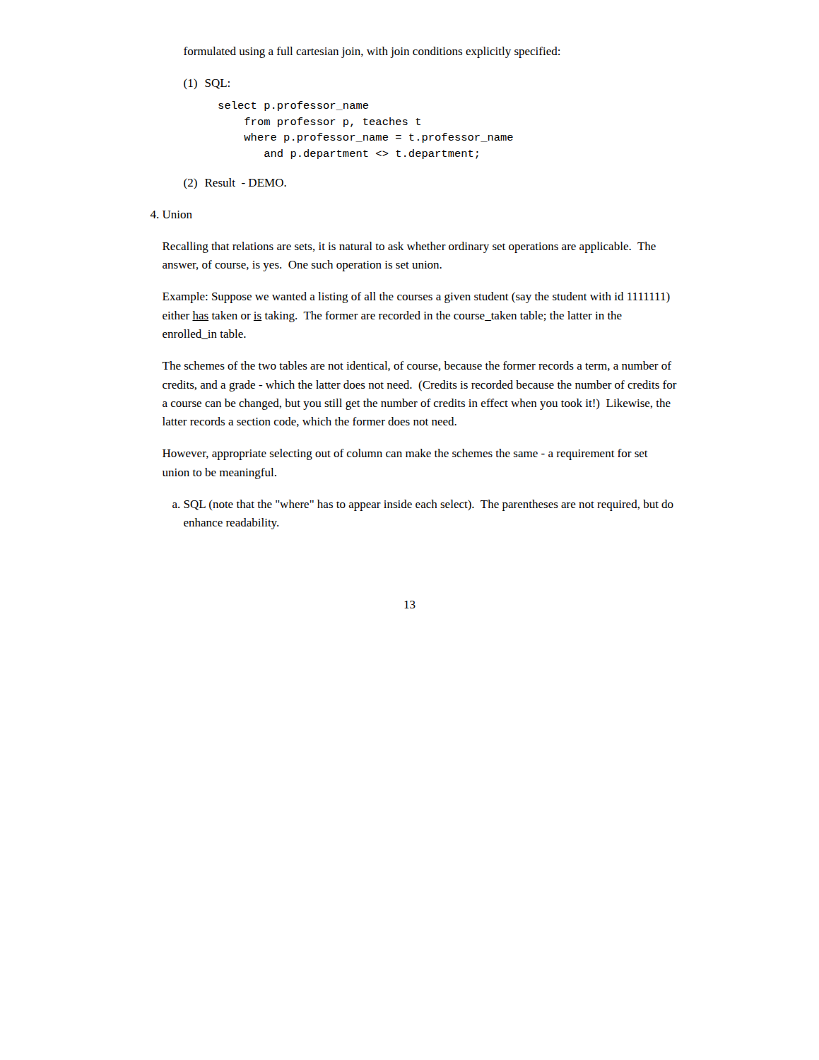formulated using a full cartesian join, with join conditions explicitly specified:
SQL:
  select p.professor_name
      from professor p, teaches t
      where p.professor_name = t.professor_name
         and p.department <> t.department;
Result - DEMO.
Union
Recalling that relations are sets, it is natural to ask whether ordinary set operations are applicable. The answer, of course, is yes. One such operation is set union.
Example: Suppose we wanted a listing of all the courses a given student (say the student with id 1111111) either has taken or is taking. The former are recorded in the course_taken table; the latter in the enrolled_in table.
The schemes of the two tables are not identical, of course, because the former records a term, a number of credits, and a grade - which the latter does not need. (Credits is recorded because the number of credits for a course can be changed, but you still get the number of credits in effect when you took it!) Likewise, the latter records a section code, which the former does not need.
However, appropriate selecting out of column can make the schemes the same - a requirement for set union to be meaningful.
SQL (note that the "where" has to appear inside each select). The parentheses are not required, but do enhance readability.
13